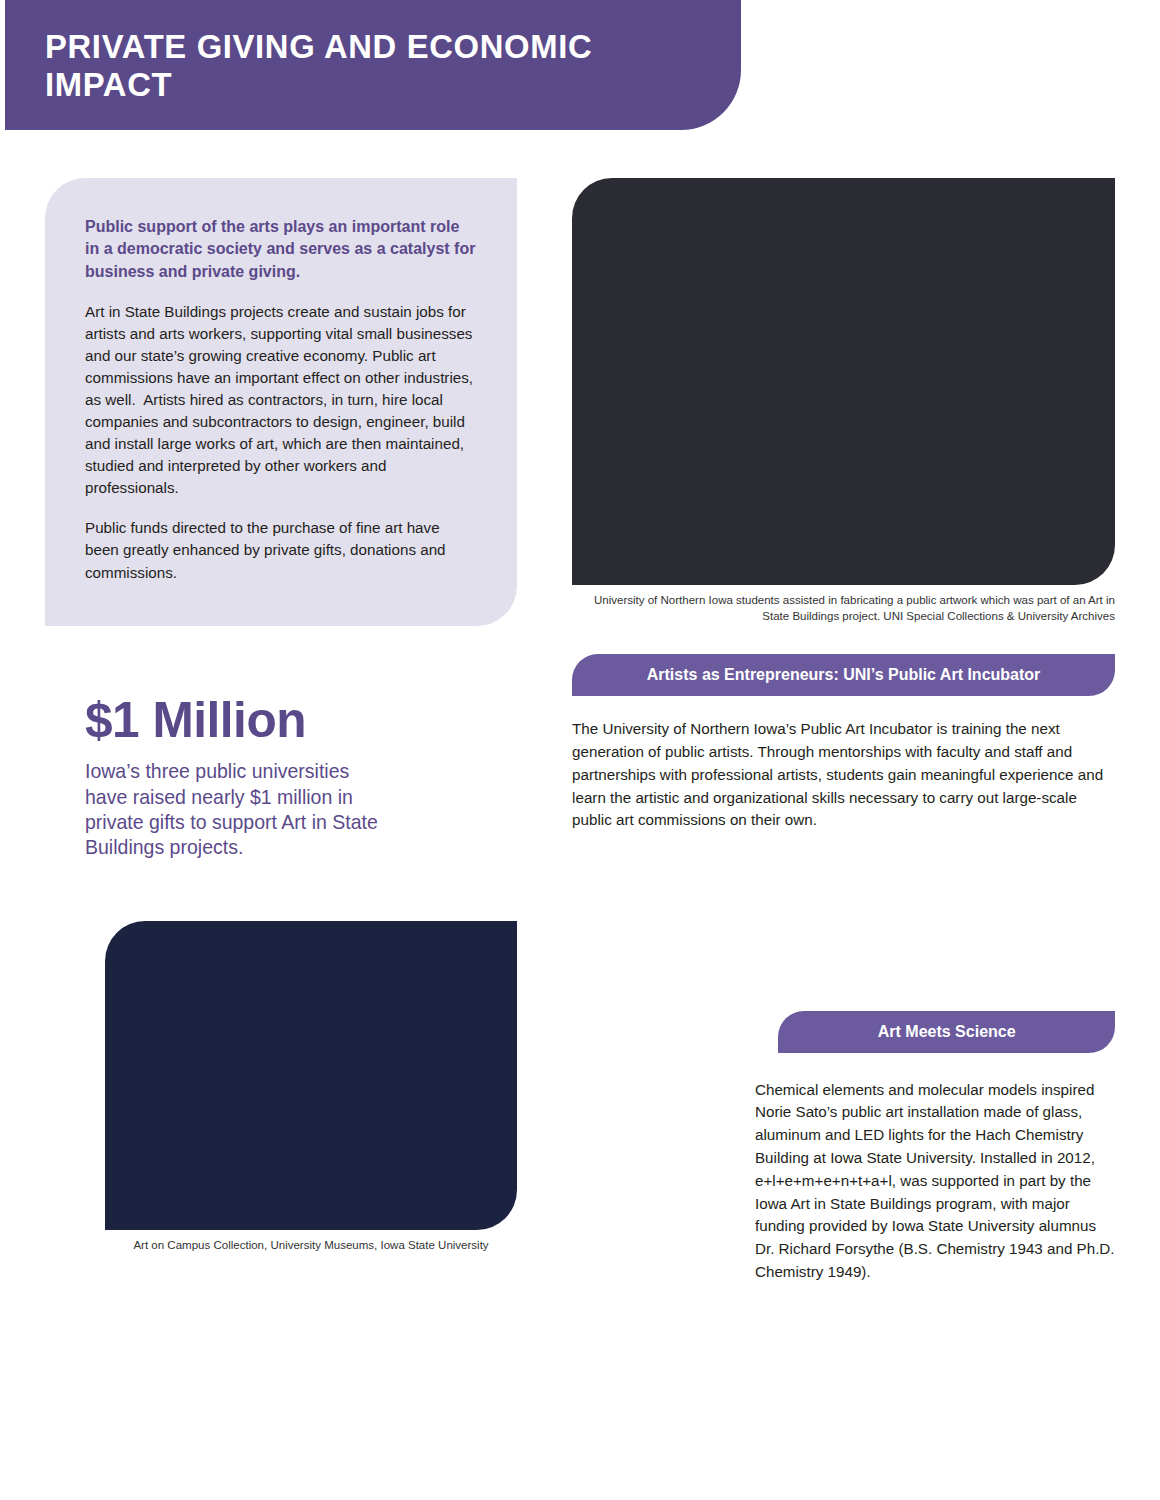Private Giving and Economic Impact
Public support of the arts plays an important role in a democratic society and serves as a catalyst for business and private giving.
Art in State Buildings projects create and sustain jobs for artists and arts workers, supporting vital small businesses and our state’s growing creative economy. Public art commissions have an important effect on other industries, as well. Artists hired as contractors, in turn, hire local companies and subcontractors to design, engineer, build and install large works of art, which are then maintained, studied and interpreted by other workers and professionals.
Public funds directed to the purchase of fine art have been greatly enhanced by private gifts, donations and commissions.
$1 Million
Iowa’s three public universities have raised nearly $1 million in private gifts to support Art in State Buildings projects.
University of Northern Iowa students assisted in fabricating a public artwork which was part of an Art in State Buildings project. UNI Special Collections & University Archives
Artists as Entrepreneurs: UNI’s Public Art Incubator
The University of Northern Iowa’s Public Art Incubator is training the next generation of public artists. Through mentorships with faculty and staff and partnerships with professional artists, students gain meaningful experience and learn the artistic and organizational skills necessary to carry out large-scale public art commissions on their own.
Art on Campus Collection, University Museums, Iowa State University
Art Meets Science
Chemical elements and molecular models inspired Norie Sato’s public art installation made of glass, aluminum and LED lights for the Hach Chemistry Building at Iowa State University. Installed in 2012, e+l+e+m+e+n+t+a+l, was supported in part by the Iowa Art in State Buildings program, with major funding provided by Iowa State University alumnus Dr. Richard Forsythe (B.S. Chemistry 1943 and Ph.D. Chemistry 1949).